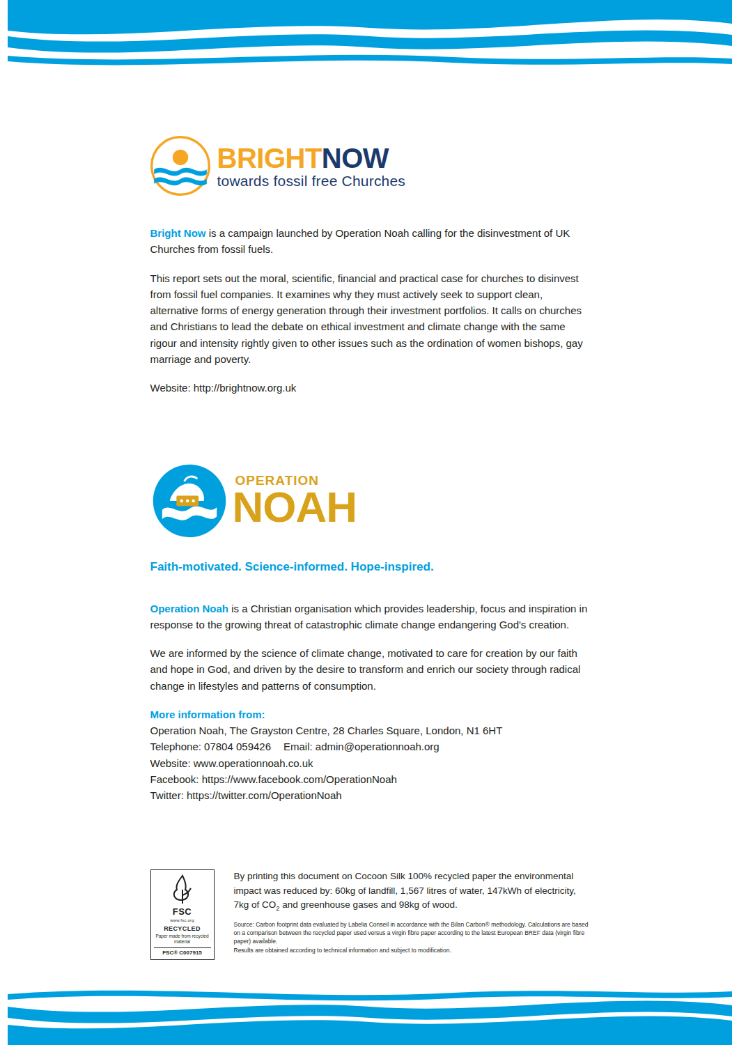BRIGHT NOW
towards fossil free Churches
Bright Now is a campaign launched by Operation Noah calling for the disinvestment of UK Churches from fossil fuels.
This report sets out the moral, scientific, financial and practical case for churches to disinvest from fossil fuel companies. It examines why they must actively seek to support clean, alternative forms of energy generation through their investment portfolios. It calls on churches and Christians to lead the debate on ethical investment and climate change with the same rigour and intensity rightly given to other issues such as the ordination of women bishops, gay marriage and poverty.
Website: http://brightnow.org.uk
OPERATION
NOAH
Faith-motivated. Science-informed. Hope-inspired.
Operation Noah is a Christian organisation which provides leadership, focus and inspiration in response to the growing threat of catastrophic climate change endangering God's creation.
We are informed by the science of climate change, motivated to care for creation by our faith and hope in God, and driven by the desire to transform and enrich our society through radical change in lifestyles and patterns of consumption.
More information from:
Operation Noah, The Grayston Centre, 28 Charles Square, London, N1 6HT
Telephone: 07804 059426 Email: admin@operationnoah.org
Website: www.operationnoah.co.uk
Facebook: https://www.facebook.com/OperationNoah
Twitter: https://twitter.com/OperationNoah
FSC
www.fsc.org
RECYCLED
Paper made from recycled material
FSC® C007915
By printing this document on Cocoon Silk 100% recycled paper the environmental impact was reduced by: 60kg of landfill, 1,567 litres of water, 147kWh of electricity, 7kg of CO2 and greenhouse gases and 98kg of wood.
Source: Carbon footprint data evaluated by Labelia Conseil in accordance with the Bilan Carbon® methodology. Calculations are based on a comparison between the recycled paper used versus a virgin fibre paper according to the latest European BREF data (virgin fibre paper) available.
Results are obtained according to technical information and subject to modification.
Operation Noah Registered Charity No. 1138101